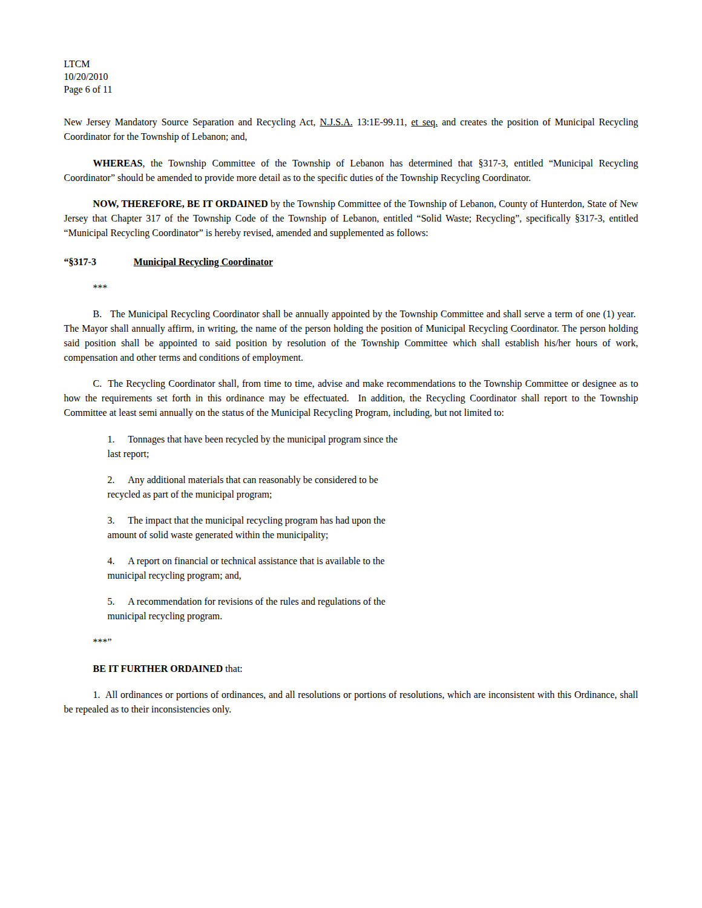LTCM
10/20/2010
Page 6 of 11
New Jersey Mandatory Source Separation and Recycling Act, N.J.S.A. 13:1E-99.11, et seq. and creates the position of Municipal Recycling Coordinator for the Township of Lebanon; and,
WHEREAS, the Township Committee of the Township of Lebanon has determined that §317-3, entitled “Municipal Recycling Coordinator” should be amended to provide more detail as to the specific duties of the Township Recycling Coordinator.
NOW, THEREFORE, BE IT ORDAINED by the Township Committee of the Township of Lebanon, County of Hunterdon, State of New Jersey that Chapter 317 of the Township Code of the Township of Lebanon, entitled “Solid Waste; Recycling”, specifically §317-3, entitled “Municipal Recycling Coordinator” is hereby revised, amended and supplemented as follows:
“§317-3 Municipal Recycling Coordinator
***
B. The Municipal Recycling Coordinator shall be annually appointed by the Township Committee and shall serve a term of one (1) year. The Mayor shall annually affirm, in writing, the name of the person holding the position of Municipal Recycling Coordinator. The person holding said position shall be appointed to said position by resolution of the Township Committee which shall establish his/her hours of work, compensation and other terms and conditions of employment.
C. The Recycling Coordinator shall, from time to time, advise and make recommendations to the Township Committee or designee as to how the requirements set forth in this ordinance may be effectuated. In addition, the Recycling Coordinator shall report to the Township Committee at least semi annually on the status of the Municipal Recycling Program, including, but not limited to:
1. Tonnages that have been recycled by the municipal program since the
last report;
2. Any additional materials that can reasonably be considered to be
recycled as part of the municipal program;
3. The impact that the municipal recycling program has had upon the
amount of solid waste generated within the municipality;
4. A report on financial or technical assistance that is available to the
municipal recycling program; and,
5. A recommendation for revisions of the rules and regulations of the
municipal recycling program.
***”
BE IT FURTHER ORDAINED that:
1. All ordinances or portions of ordinances, and all resolutions or portions of resolutions, which are inconsistent with this Ordinance, shall be repealed as to their inconsistencies only.